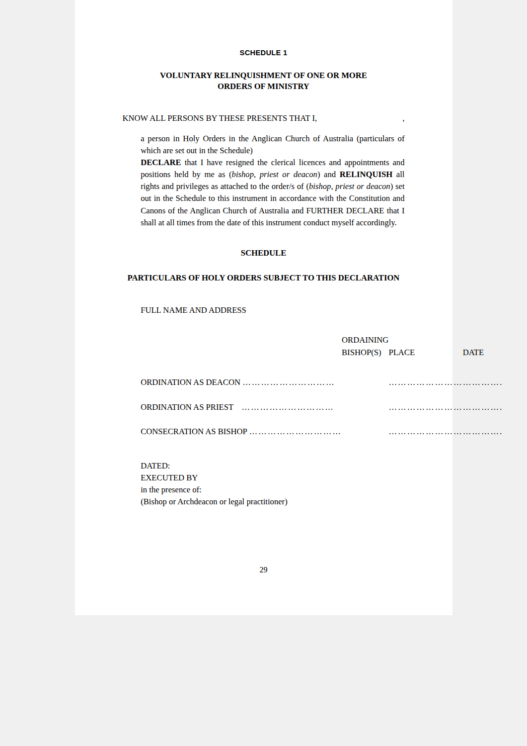SCHEDULE 1
VOLUNTARY RELINQUISHMENT OF ONE OR MORE ORDERS OF MINISTRY
KNOW ALL PERSONS BY THESE PRESENTS THAT I,,
a person in Holy Orders in the Anglican Church of Australia (particulars of which are set out in the Schedule)
DECLARE that I have resigned the clerical licences and appointments and positions held by me as (bishop, priest or deacon) and RELINQUISH all rights and privileges as attached to the order/s of (bishop, priest or deacon) set out in the Schedule to this instrument in accordance with the Constitution and Canons of the Anglican Church of Australia and FURTHER DECLARE that I shall at all times from the date of this instrument conduct myself accordingly.
SCHEDULE
PARTICULARS OF HOLY ORDERS SUBJECT TO THIS DECLARATION
FULL NAME AND ADDRESS
| | ORDAINING BISHOP(S) | PLACE | DATE |
| --- | --- | --- | --- |
| ORDINATION AS DEACON ………………………… | | …………………… | …………. |
| ORDINATION AS PRIEST ………………………… | | …………………… | …………. |
| CONSECRATION AS BISHOP ………………………… | | …………………… | …………. |
DATED:
EXECUTED BY
in the presence of:
(Bishop or Archdeacon or legal practitioner)
29